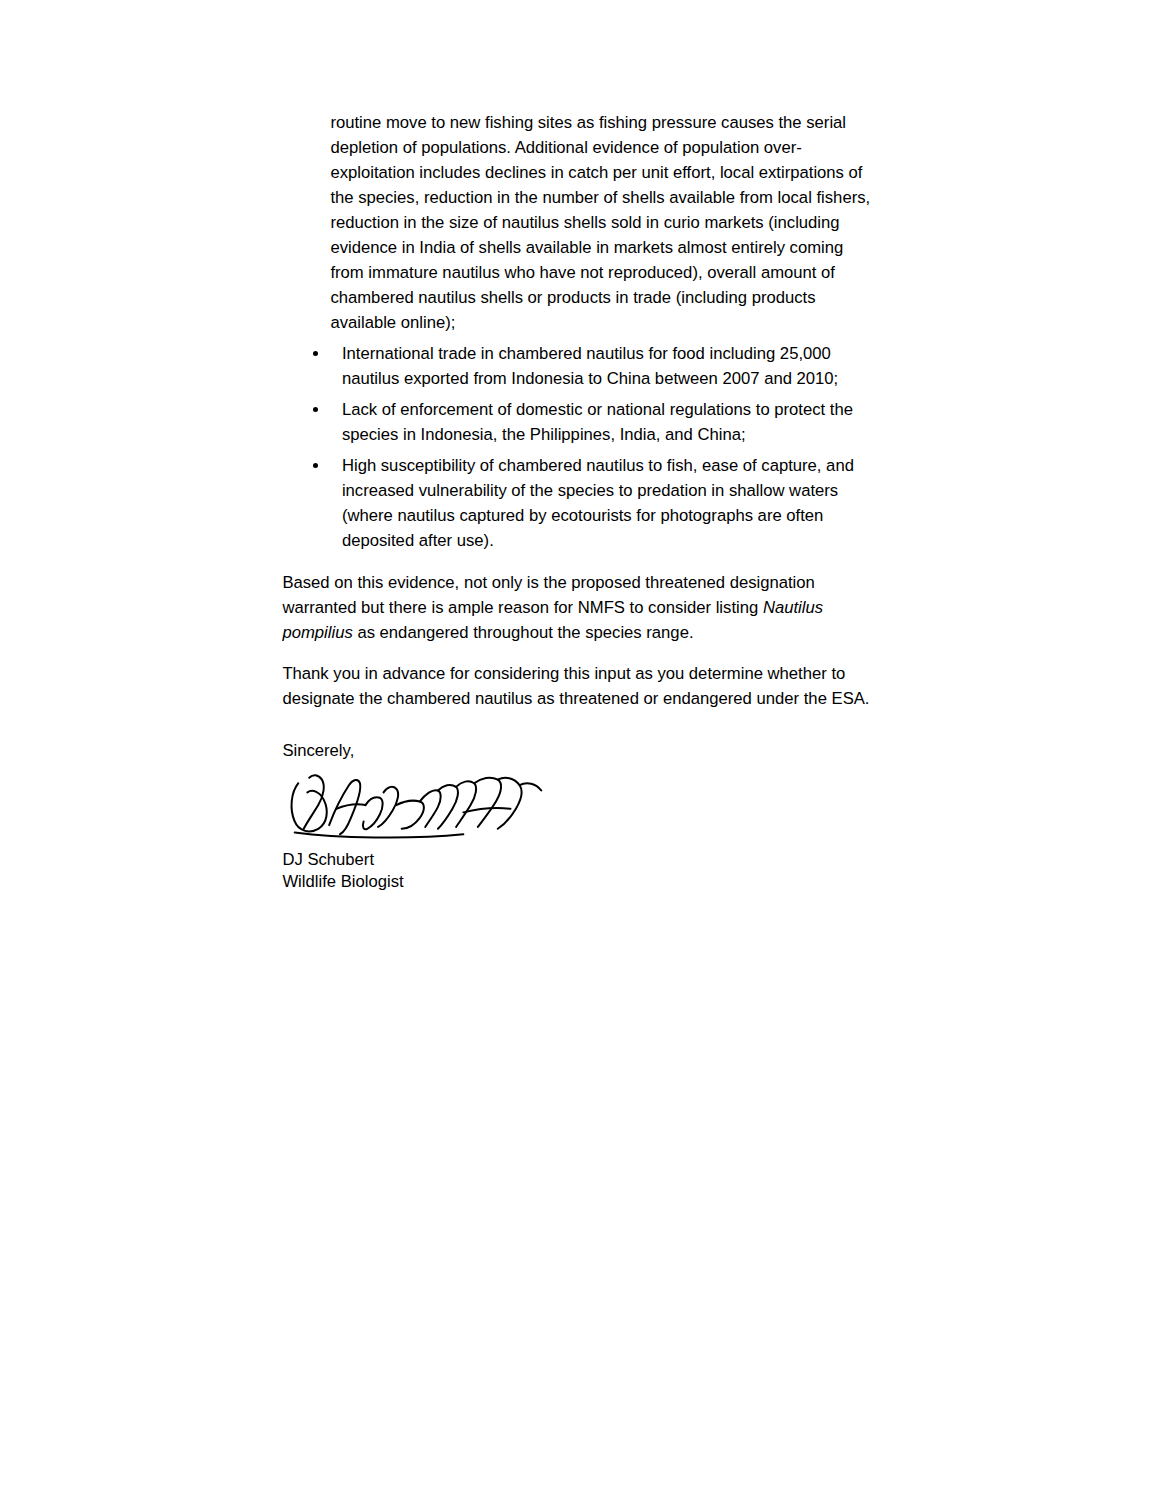routine move to new fishing sites as fishing pressure causes the serial depletion of populations. Additional evidence of population over-exploitation includes declines in catch per unit effort, local extirpations of the species, reduction in the number of shells available from local fishers, reduction in the size of nautilus shells sold in curio markets (including evidence in India of shells available in markets almost entirely coming from immature nautilus who have not reproduced), overall amount of chambered nautilus shells or products in trade (including products available online);
International trade in chambered nautilus for food including 25,000 nautilus exported from Indonesia to China between 2007 and 2010;
Lack of enforcement of domestic or national regulations to protect the species in Indonesia, the Philippines, India, and China;
High susceptibility of chambered nautilus to fish, ease of capture, and increased vulnerability of the species to predation in shallow waters (where nautilus captured by ecotourists for photographs are often deposited after use).
Based on this evidence, not only is the proposed threatened designation warranted but there is ample reason for NMFS to consider listing Nautilus pompilius as endangered throughout the species range.
Thank you in advance for considering this input as you determine whether to designate the chambered nautilus as threatened or endangered under the ESA.
Sincerely,
DJ Schubert
Wildlife Biologist